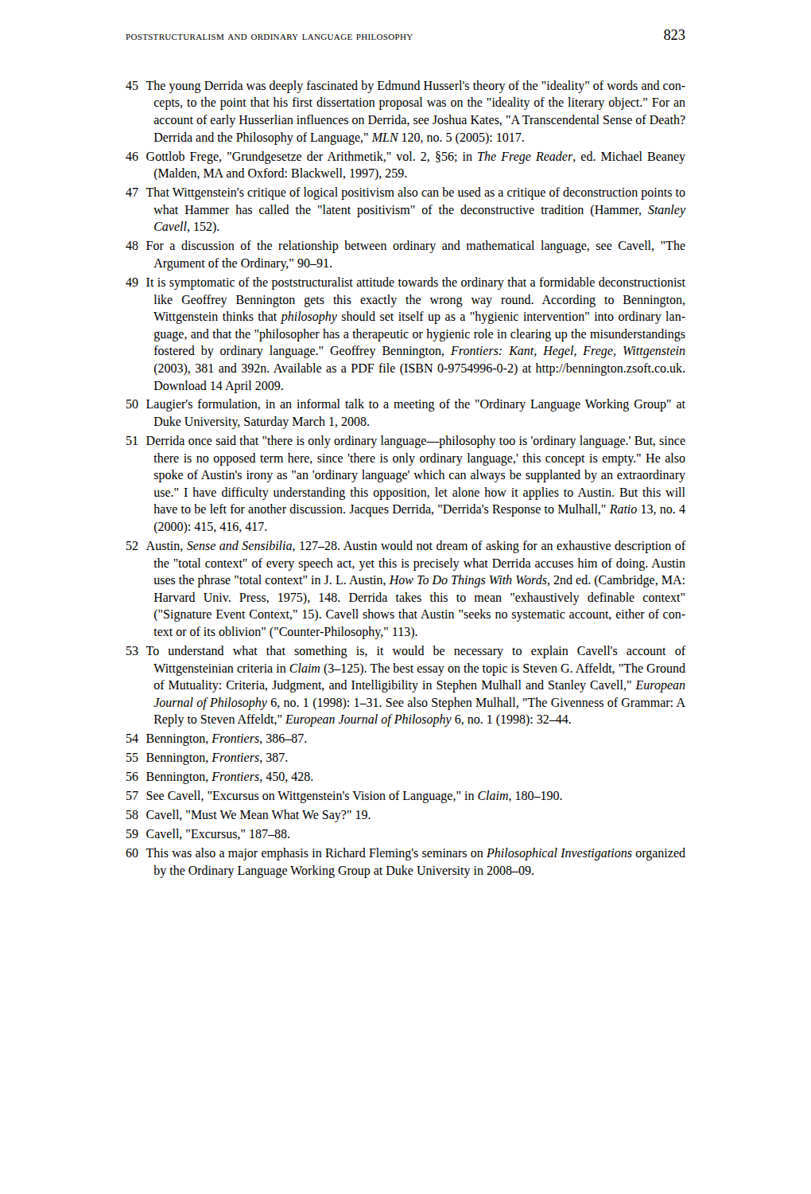poststructuralism and ordinary language philosophy 823
45 The young Derrida was deeply fascinated by Edmund Husserl's theory of the "ideality" of words and concepts, to the point that his first dissertation proposal was on the "ideality of the literary object." For an account of early Husserlian influences on Derrida, see Joshua Kates, "A Transcendental Sense of Death? Derrida and the Philosophy of Language," MLN 120, no. 5 (2005): 1017.
46 Gottlob Frege, "Grundgesetze der Arithmetik," vol. 2, §56; in The Frege Reader, ed. Michael Beaney (Malden, MA and Oxford: Blackwell, 1997), 259.
47 That Wittgenstein's critique of logical positivism also can be used as a critique of deconstruction points to what Hammer has called the "latent positivism" of the deconstructive tradition (Hammer, Stanley Cavell, 152).
48 For a discussion of the relationship between ordinary and mathematical language, see Cavell, "The Argument of the Ordinary," 90–91.
49 It is symptomatic of the poststructuralist attitude towards the ordinary that a formidable deconstructionist like Geoffrey Bennington gets this exactly the wrong way round. According to Bennington, Wittgenstein thinks that philosophy should set itself up as a "hygienic intervention" into ordinary language, and that the "philosopher has a therapeutic or hygienic role in clearing up the misunderstandings fostered by ordinary language." Geoffrey Bennington, Frontiers: Kant, Hegel, Frege, Wittgenstein (2003), 381 and 392n. Available as a PDF file (ISBN 0-9754996-0-2) at http://bennington.zsoft.co.uk. Download 14 April 2009.
50 Laugier's formulation, in an informal talk to a meeting of the "Ordinary Language Working Group" at Duke University, Saturday March 1, 2008.
51 Derrida once said that "there is only ordinary language—philosophy too is 'ordinary language.' But, since there is no opposed term here, since 'there is only ordinary language,' this concept is empty." He also spoke of Austin's irony as "an 'ordinary language' which can always be supplanted by an extraordinary use." I have difficulty understanding this opposition, let alone how it applies to Austin. But this will have to be left for another discussion. Jacques Derrida, "Derrida's Response to Mulhall," Ratio 13, no. 4 (2000): 415, 416, 417.
52 Austin, Sense and Sensibilia, 127–28. Austin would not dream of asking for an exhaustive description of the "total context" of every speech act, yet this is precisely what Derrida accuses him of doing. Austin uses the phrase "total context" in J. L. Austin, How To Do Things With Words, 2nd ed. (Cambridge, MA: Harvard Univ. Press, 1975), 148. Derrida takes this to mean "exhaustively definable context" ("Signature Event Context," 15). Cavell shows that Austin "seeks no systematic account, either of context or of its oblivion" ("Counter-Philosophy," 113).
53 To understand what that something is, it would be necessary to explain Cavell's account of Wittgensteinian criteria in Claim (3–125). The best essay on the topic is Steven G. Affeldt, "The Ground of Mutuality: Criteria, Judgment, and Intelligibility in Stephen Mulhall and Stanley Cavell," European Journal of Philosophy 6, no. 1 (1998): 1–31. See also Stephen Mulhall, "The Givenness of Grammar: A Reply to Steven Affeldt," European Journal of Philosophy 6, no. 1 (1998): 32–44.
54 Bennington, Frontiers, 386–87.
55 Bennington, Frontiers, 387.
56 Bennington, Frontiers, 450, 428.
57 See Cavell, "Excursus on Wittgenstein's Vision of Language," in Claim, 180–190.
58 Cavell, "Must We Mean What We Say?" 19.
59 Cavell, "Excursus," 187–88.
60 This was also a major emphasis in Richard Fleming's seminars on Philosophical Investigations organized by the Ordinary Language Working Group at Duke University in 2008–09.